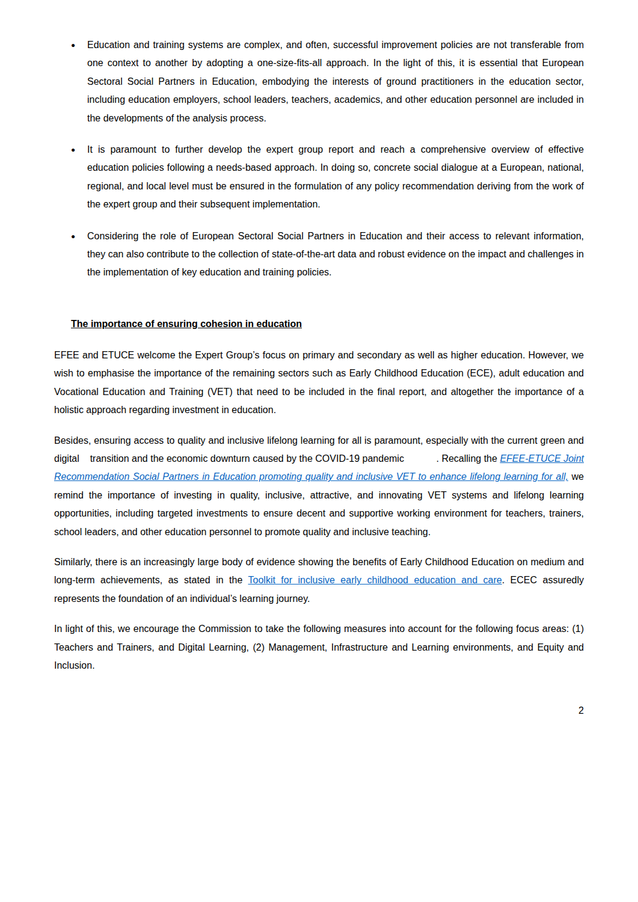Education and training systems are complex, and often, successful improvement policies are not transferable from one context to another by adopting a one-size-fits-all approach. In the light of this, it is essential that European Sectoral Social Partners in Education, embodying the interests of ground practitioners in the education sector, including education employers, school leaders, teachers, academics, and other education personnel are included in the developments of the analysis process.
It is paramount to further develop the expert group report and reach a comprehensive overview of effective education policies following a needs-based approach. In doing so, concrete social dialogue at a European, national, regional, and local level must be ensured in the formulation of any policy recommendation deriving from the work of the expert group and their subsequent implementation.
Considering the role of European Sectoral Social Partners in Education and their access to relevant information, they can also contribute to the collection of state-of-the-art data and robust evidence on the impact and challenges in the implementation of key education and training policies.
The importance of ensuring cohesion in education
EFEE and ETUCE welcome the Expert Group’s focus on primary and secondary as well as higher education. However, we wish to emphasise the importance of the remaining sectors such as Early Childhood Education (ECE), adult education and Vocational Education and Training (VET) that need to be included in the final report, and altogether the importance of a holistic approach regarding investment in education.
Besides, ensuring access to quality and inclusive lifelong learning for all is paramount, especially with the current green and digital transition and the economic downturn caused by the COVID-19 pandemic . Recalling the EFEE-ETUCE Joint Recommendation Social Partners in Education promoting quality and inclusive VET to enhance lifelong learning for all, we remind the importance of investing in quality, inclusive, attractive, and innovating VET systems and lifelong learning opportunities, including targeted investments to ensure decent and supportive working environment for teachers, trainers, school leaders, and other education personnel to promote quality and inclusive teaching.
Similarly, there is an increasingly large body of evidence showing the benefits of Early Childhood Education on medium and long-term achievements, as stated in the Toolkit for inclusive early childhood education and care. ECEC assuredly represents the foundation of an individual’s learning journey.
In light of this, we encourage the Commission to take the following measures into account for the following focus areas: (1) Teachers and Trainers, and Digital Learning, (2) Management, Infrastructure and Learning environments, and Equity and Inclusion.
2